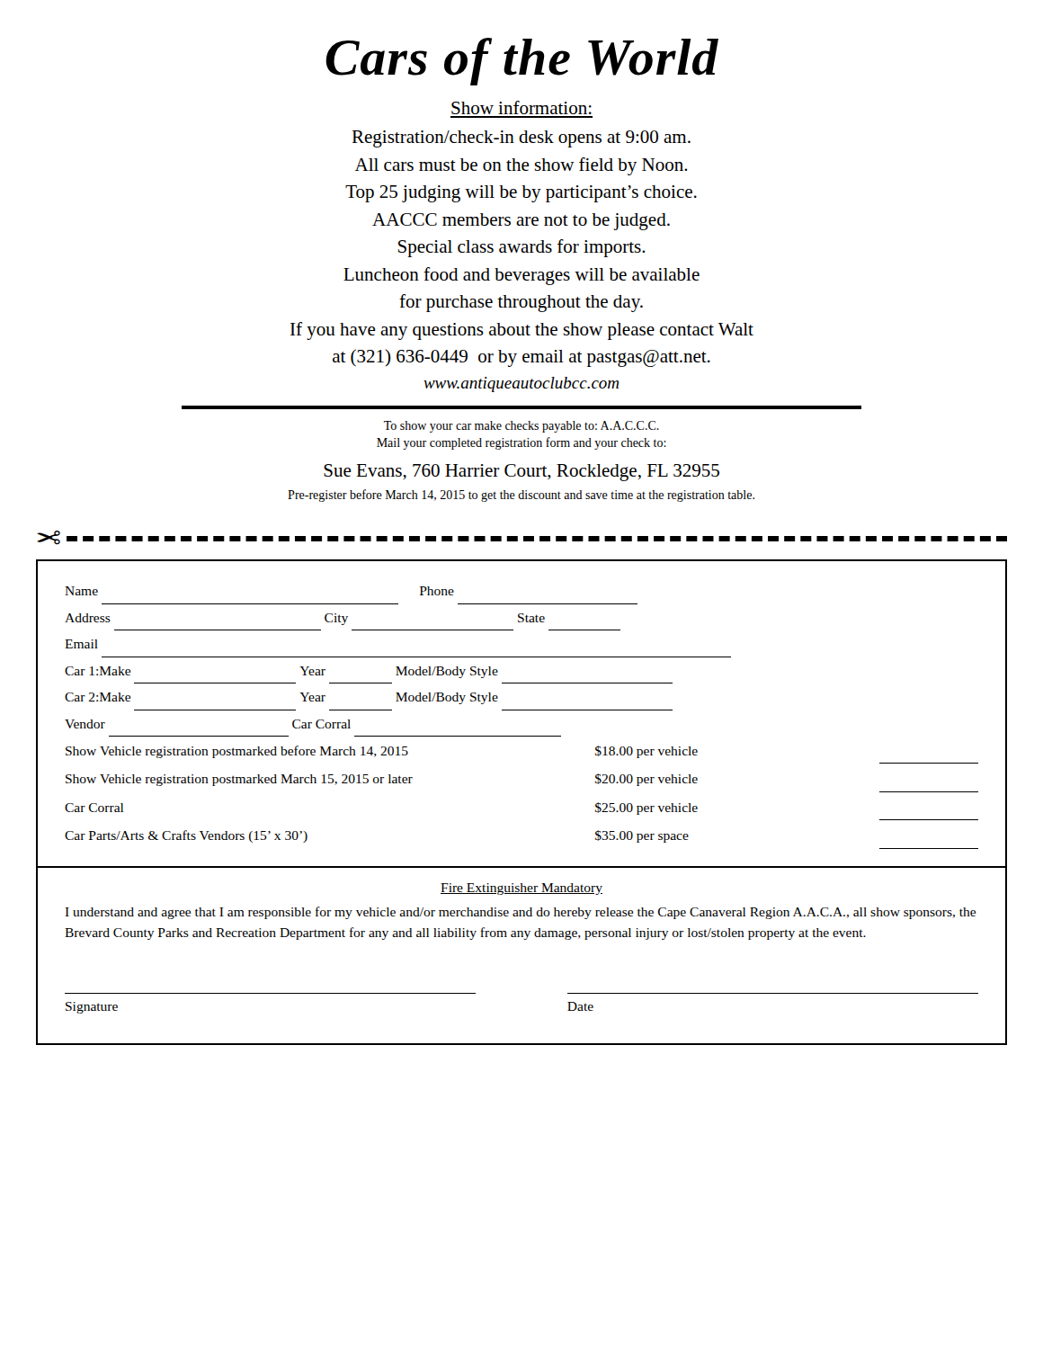Cars of the World
Show information: Registration/check-in desk opens at 9:00 am.
All cars must be on the show field by Noon.
Top 25 judging will be by participant’s choice.
AACCC members are not to be judged.
Special class awards for imports.
Luncheon food and beverages will be available
for purchase throughout the day.
If you have any questions about the show please contact Walt
at (321) 636-0449 or by email at pastgas@att.net.
www.antiqueautoclubcc.com
To show your car make checks payable to: A.A.C.C.C.
Mail your completed registration form and your check to:
Sue Evans, 760 Harrier Court, Rockledge, FL 32955
Pre-register before March 14, 2015 to get the discount and save time at the registration table.
✂
Name Phone
Address City State
Email
Car 1:Make Year Model/Body Style
Car 2:Make Year Model/Body Style
Vendor Car Corral
| Show Vehicle registration postmarked before March 14, 2015 | $18.00 per vehicle | |
| Show Vehicle registration postmarked March 15, 2015 or later | $20.00 per vehicle | |
| Car Corral | $25.00 per vehicle | |
| Car Parts/Arts & Crafts Vendors (15’ x 30’) | $35.00 per space | |
Fire Extinguisher Mandatory
I understand and agree that I am responsible for my vehicle and/or merchandise and do hereby release the Cape Canaveral Region A.A.C.A., all show sponsors, the Brevard County Parks and Recreation Department for any and all liability from any damage, personal injury or lost/stolen property at the event.
Signature
Date